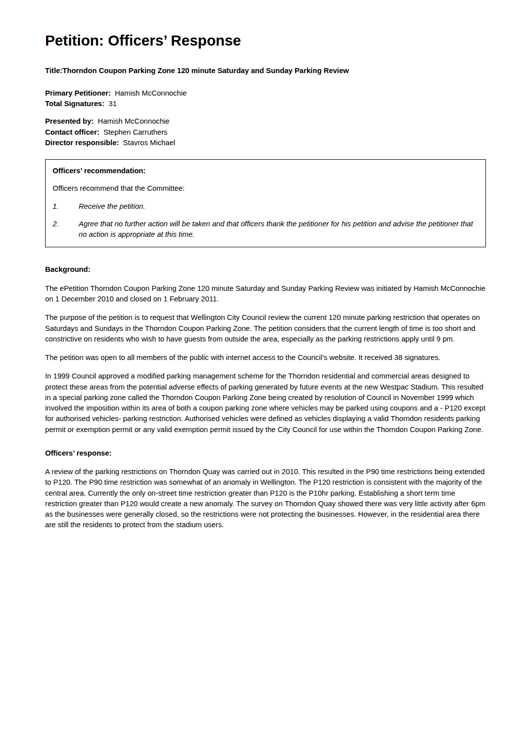Petition: Officers’ Response
| Title: | Thorndon Coupon Parking Zone 120 minute Saturday and Sunday Parking Review |
Primary Petitioner: Hamish McConnochie
Total Signatures: 31
Presented by: Hamish McConnochie
Contact officer: Stephen Carruthers
Director responsible: Stavros Michael
Officers’ recommendation:
Officers recommend that the Committee:
1. Receive the petition.
2. Agree that no further action will be taken and that officers thank the petitioner for his petition and advise the petitioner that no action is appropriate at this time.
Background:
The ePetition Thorndon Coupon Parking Zone 120 minute Saturday and Sunday Parking Review was initiated by Hamish McConnochie on 1 December 2010 and closed on 1 February 2011.
The purpose of the petition is to request that Wellington City Council review the current 120 minute parking restriction that operates on Saturdays and Sundays in the Thorndon Coupon Parking Zone. The petition considers that the current length of time is too short and constrictive on residents who wish to have guests from outside the area, especially as the parking restrictions apply until 9 pm.
The petition was open to all members of the public with internet access to the Council’s website. It received 38 signatures.
In 1999 Council approved a modified parking management scheme for the Thorndon residential and commercial areas designed to protect these areas from the potential adverse effects of parking generated by future events at the new Westpac Stadium. This resulted in a special parking zone called the Thorndon Coupon Parking Zone being created by resolution of Council in November 1999 which involved the imposition within its area of both a coupon parking zone where vehicles may be parked using coupons and a - P120 except for authorised vehicles- parking restriction. Authorised vehicles were defined as vehicles displaying a valid Thorndon residents parking permit or exemption permit or any valid exemption permit issued by the City Council for use within the Thorndon Coupon Parking Zone.
Officers’ response:
A review of the parking restrictions on Thorndon Quay was carried out in 2010. This resulted in the P90 time restrictions being extended to P120. The P90 time restriction was somewhat of an anomaly in Wellington. The P120 restriction is consistent with the majority of the central area. Currently the only on-street time restriction greater than P120 is the P10hr parking. Establishing a short term time restriction greater than P120 would create a new anomaly. The survey on Thorndon Quay showed there was very little activity after 6pm as the businesses were generally closed, so the restrictions were not protecting the businesses. However, in the residential area there are still the residents to protect from the stadium users.